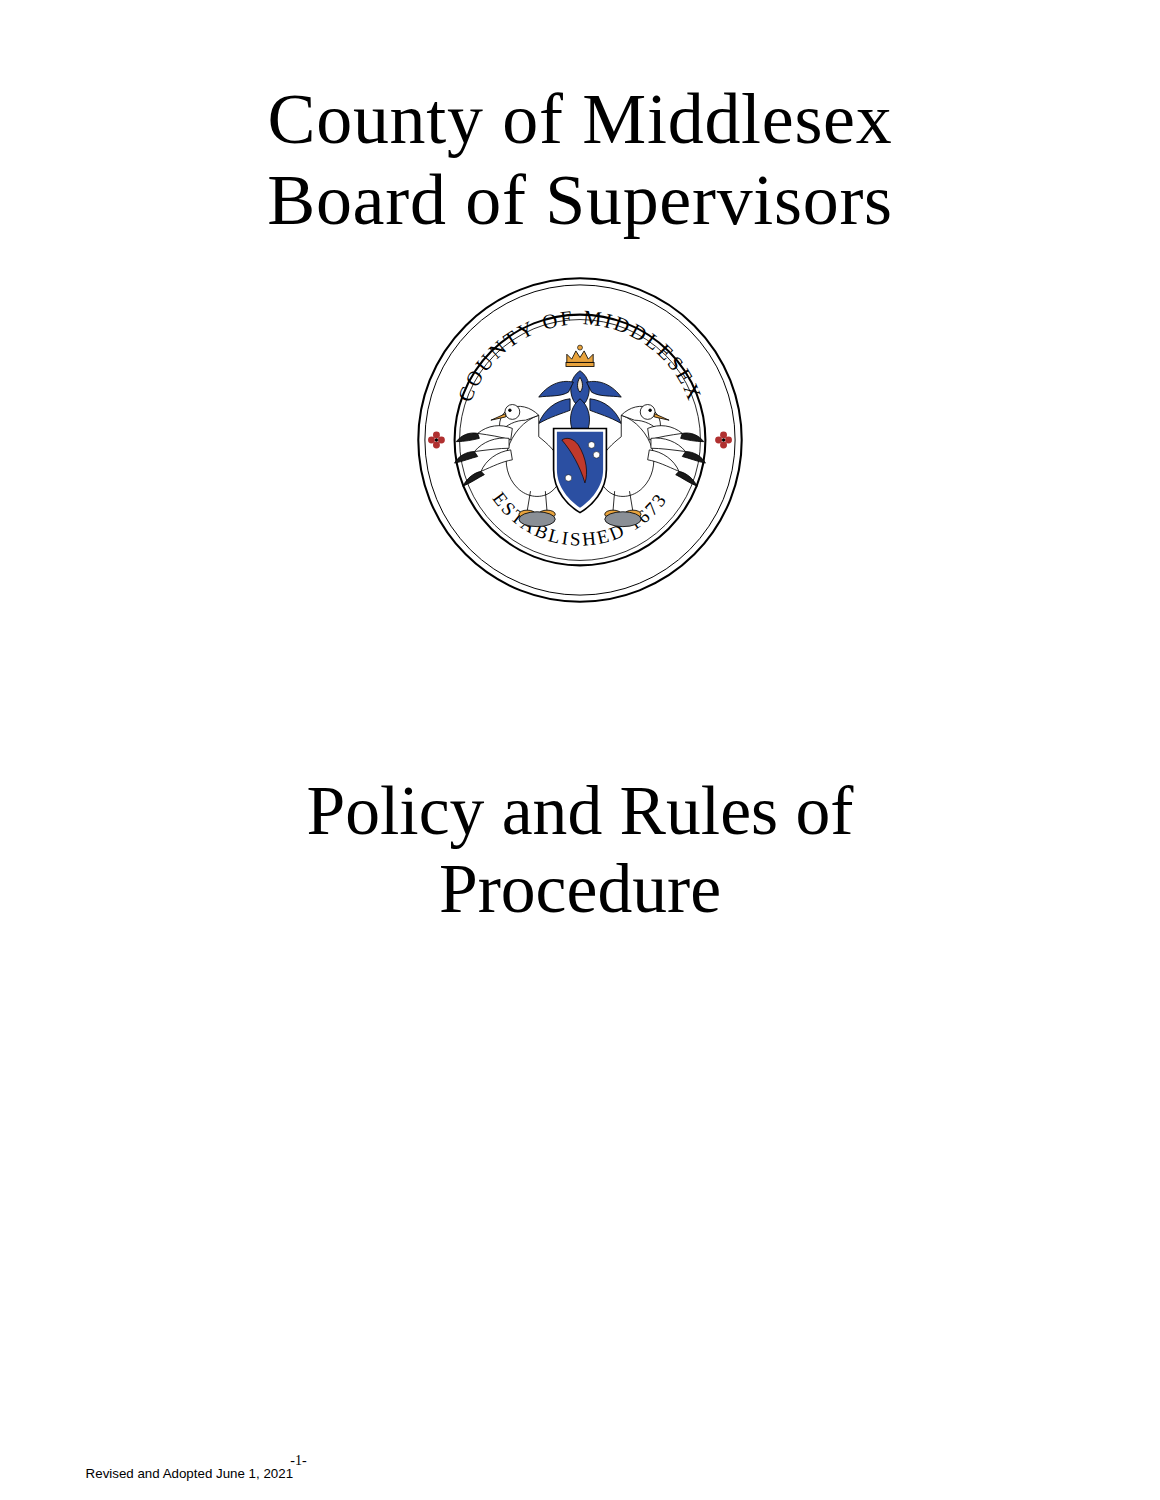County of Middlesex
Board of Supervisors
COUNTY OF MIDDLESEX ESTABLISHED 1673
Policy and Rules of
Procedure
Revised and Adopted June 1, 2021-1-